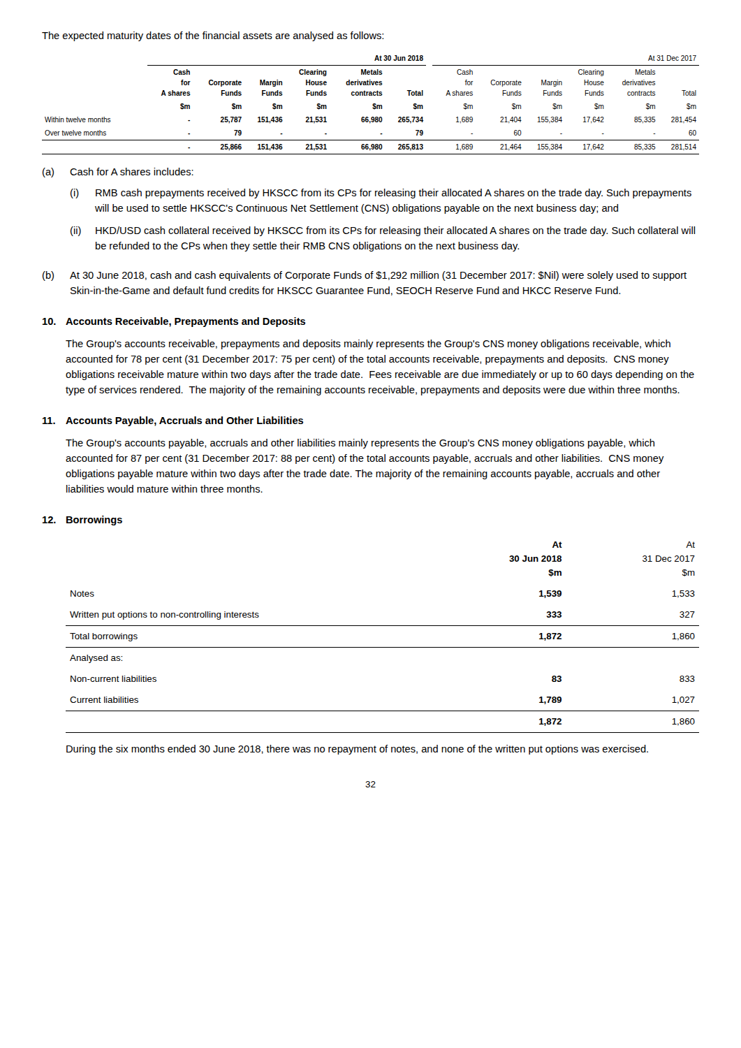The expected maturity dates of the financial assets are analysed as follows:
| | At 30 Jun 2018 | | At 31 Dec 2017 |
| --- | --- | --- | --- |
| | Cash for A shares | Corporate Funds | Margin Funds | Clearing House Funds | Metals derivatives contracts | Total | | Cash for A shares | Corporate Funds | Margin Funds | Clearing House Funds | Metals derivatives contracts | Total |
| | $m | $m | $m | $m | $m | $m | | $m | $m | $m | $m | $m | $m |
| Within twelve months | - | 25,787 | 151,436 | 21,531 | 66,980 | 265,734 | | 1,689 | 21,404 | 155,384 | 17,642 | 85,335 | 281,454 |
| Over twelve months | - | 79 | - | - | - | 79 | | - | 60 | - | - | - | 60 |
| | - | 25,866 | 151,436 | 21,531 | 66,980 | 265,813 | | 1,689 | 21,464 | 155,384 | 17,642 | 85,335 | 281,514 |
(a)
Cash for A shares includes:
(i)
RMB cash prepayments received by HKSCC from its CPs for releasing their allocated A shares on the trade day. Such prepayments will be used to settle HKSCC's Continuous Net Settlement (CNS) obligations payable on the next business day; and
(ii)
HKD/USD cash collateral received by HKSCC from its CPs for releasing their allocated A shares on the trade day. Such collateral will be refunded to the CPs when they settle their RMB CNS obligations on the next business day.
(b)
At 30 June 2018, cash and cash equivalents of Corporate Funds of $1,292 million (31 December 2017: $Nil) were solely used to support Skin-in-the-Game and default fund credits for HKSCC Guarantee Fund, SEOCH Reserve Fund and HKCC Reserve Fund.
10. Accounts Receivable, Prepayments and Deposits
The Group's accounts receivable, prepayments and deposits mainly represents the Group's CNS money obligations receivable, which accounted for 78 per cent (31 December 2017: 75 per cent) of the total accounts receivable, prepayments and deposits. CNS money obligations receivable mature within two days after the trade date. Fees receivable are due immediately or up to 60 days depending on the type of services rendered. The majority of the remaining accounts receivable, prepayments and deposits were due within three months.
11. Accounts Payable, Accruals and Other Liabilities
The Group's accounts payable, accruals and other liabilities mainly represents the Group's CNS money obligations payable, which accounted for 87 per cent (31 December 2017: 88 per cent) of the total accounts payable, accruals and other liabilities. CNS money obligations payable mature within two days after the trade date. The majority of the remaining accounts payable, accruals and other liabilities would mature within three months.
12. Borrowings
| | At 30 Jun 2018 $m | At 31 Dec 2017 $m |
| --- | --- | --- |
| Notes | 1,539 | 1,533 |
| Written put options to non-controlling interests | 333 | 327 |
| Total borrowings | 1,872 | 1,860 |
| Analysed as: | | |
| Non-current liabilities | 83 | 833 |
| Current liabilities | 1,789 | 1,027 |
| | 1,872 | 1,860 |
During the six months ended 30 June 2018, there was no repayment of notes, and none of the written put options was exercised.
32